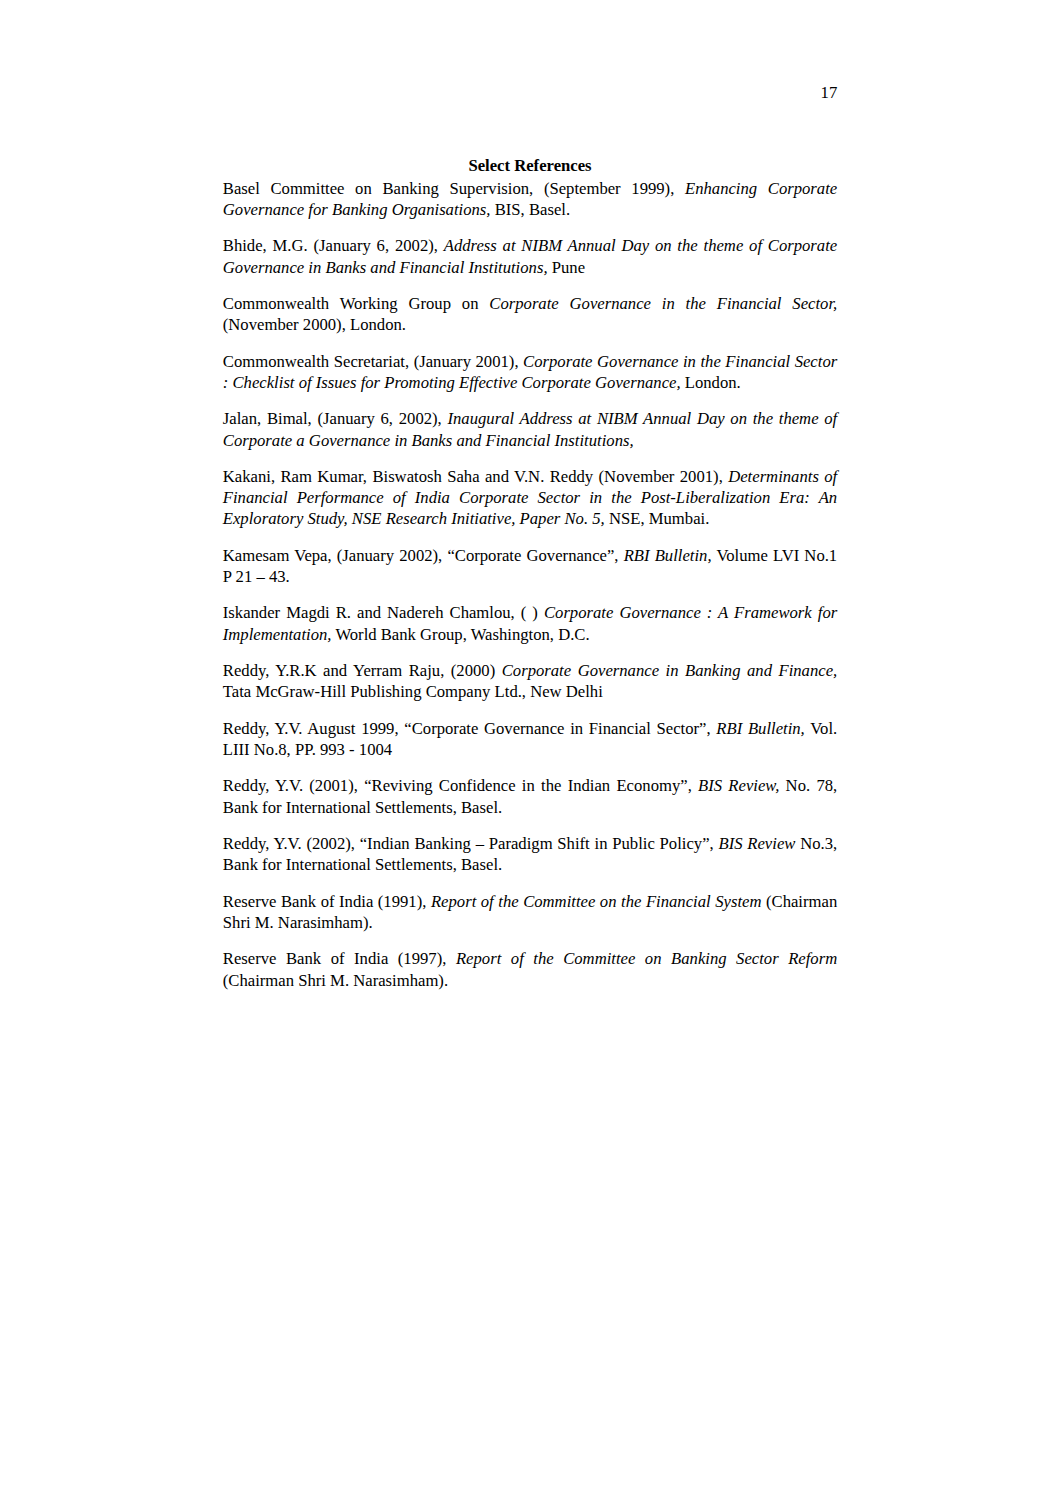17
Select References
Basel Committee on Banking Supervision, (September 1999), Enhancing Corporate Governance for Banking Organisations, BIS, Basel.
Bhide, M.G. (January 6, 2002), Address at NIBM Annual Day on the theme of Corporate Governance in Banks and Financial Institutions, Pune
Commonwealth Working Group on Corporate Governance in the Financial Sector, (November 2000), London.
Commonwealth Secretariat, (January 2001), Corporate Governance in the Financial Sector : Checklist of Issues for Promoting Effective Corporate Governance, London.
Jalan, Bimal, (January 6, 2002), Inaugural Address at NIBM Annual Day on the theme of Corporate a Governance in Banks and Financial Institutions,
Kakani, Ram Kumar, Biswatosh Saha and V.N. Reddy (November 2001), Determinants of Financial Performance of India Corporate Sector in the Post-Liberalization Era: An Exploratory Study, NSE Research Initiative, Paper No. 5, NSE, Mumbai.
Kamesam Vepa, (January 2002), “Corporate Governance”, RBI Bulletin, Volume LVI No.1 P 21 – 43.
Iskander Magdi R. and Nadereh Chamlou, ( ) Corporate Governance : A Framework for Implementation, World Bank Group, Washington, D.C.
Reddy, Y.R.K and Yerram Raju, (2000) Corporate Governance in Banking and Finance, Tata McGraw-Hill Publishing Company Ltd., New Delhi
Reddy, Y.V. August 1999, “Corporate Governance in Financial Sector”, RBI Bulletin, Vol. LIII No.8, PP. 993 - 1004
Reddy, Y.V. (2001), “Reviving Confidence in the Indian Economy”, BIS Review, No. 78, Bank for International Settlements, Basel.
Reddy, Y.V. (2002), “Indian Banking – Paradigm Shift in Public Policy”, BIS Review No.3, Bank for International Settlements, Basel.
Reserve Bank of India (1991), Report of the Committee on the Financial System (Chairman Shri M. Narasimham).
Reserve Bank of India (1997), Report of the Committee on Banking Sector Reform (Chairman Shri M. Narasimham).